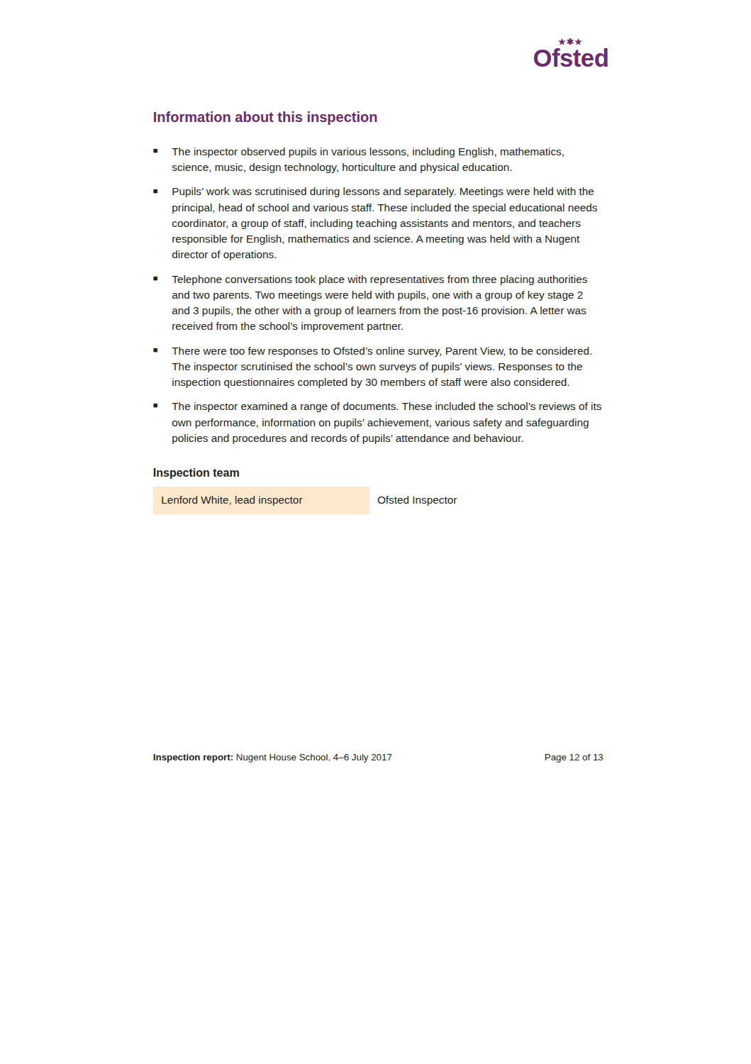★✱★
Ofsted
Information about this inspection
The inspector observed pupils in various lessons, including English, mathematics, science, music, design technology, horticulture and physical education.
Pupils’ work was scrutinised during lessons and separately. Meetings were held with the principal, head of school and various staff. These included the special educational needs coordinator, a group of staff, including teaching assistants and mentors, and teachers responsible for English, mathematics and science. A meeting was held with a Nugent director of operations.
Telephone conversations took place with representatives from three placing authorities and two parents. Two meetings were held with pupils, one with a group of key stage 2 and 3 pupils, the other with a group of learners from the post-16 provision. A letter was received from the school’s improvement partner.
There were too few responses to Ofsted’s online survey, Parent View, to be considered. The inspector scrutinised the school’s own surveys of pupils’ views. Responses to the inspection questionnaires completed by 30 members of staff were also considered.
The inspector examined a range of documents. These included the school’s reviews of its own performance, information on pupils’ achievement, various safety and safeguarding policies and procedures and records of pupils’ attendance and behaviour.
Inspection team
| Lenford White, lead inspector | Ofsted Inspector |
Inspection report: Nugent House School, 4–6 July 2017 Page 12 of 13